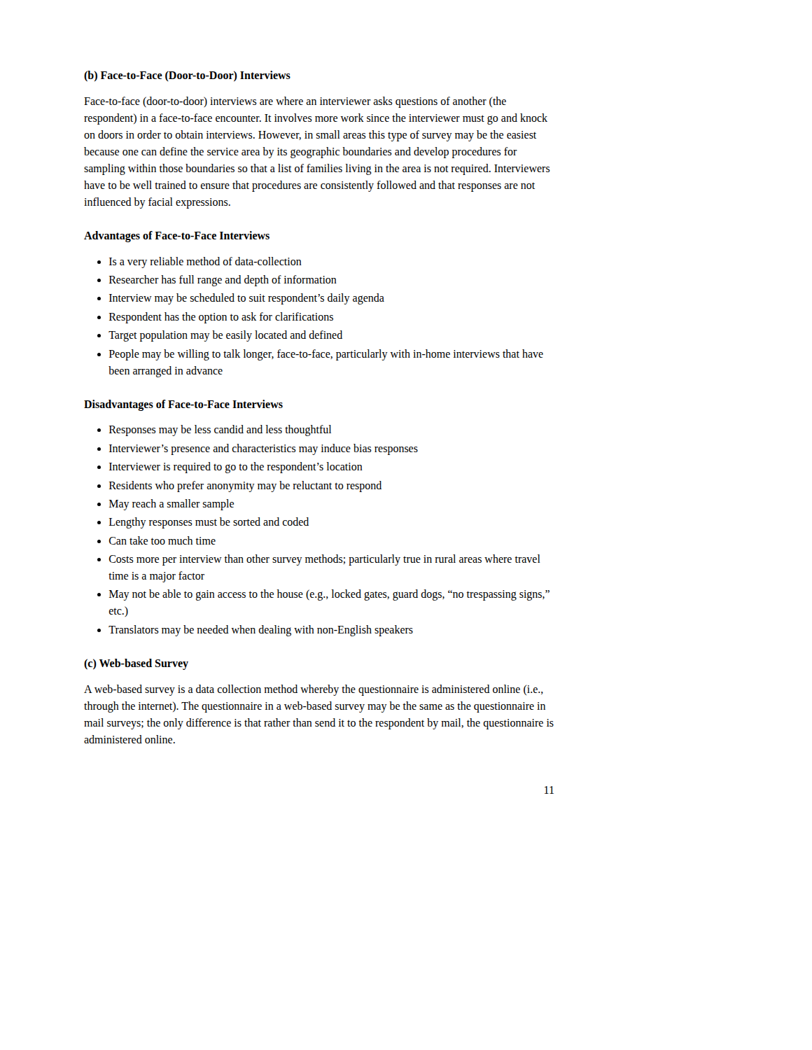(b) Face-to-Face (Door-to-Door) Interviews
Face-to-face (door-to-door) interviews are where an interviewer asks questions of another (the respondent) in a face-to-face encounter. It involves more work since the interviewer must go and knock on doors in order to obtain interviews. However, in small areas this type of survey may be the easiest because one can define the service area by its geographic boundaries and develop procedures for sampling within those boundaries so that a list of families living in the area is not required. Interviewers have to be well trained to ensure that procedures are consistently followed and that responses are not influenced by facial expressions.
Advantages of Face-to-Face Interviews
Is a very reliable method of data-collection
Researcher has full range and depth of information
Interview may be scheduled to suit respondent’s daily agenda
Respondent has the option to ask for clarifications
Target population may be easily located and defined
People may be willing to talk longer, face-to-face, particularly with in-home interviews that have been arranged in advance
Disadvantages of Face-to-Face Interviews
Responses may be less candid and less thoughtful
Interviewer’s presence and characteristics may induce bias responses
Interviewer is required to go to the respondent’s location
Residents who prefer anonymity may be reluctant to respond
May reach a smaller sample
Lengthy responses must be sorted and coded
Can take too much time
Costs more per interview than other survey methods; particularly true in rural areas where travel time is a major factor
May not be able to gain access to the house (e.g., locked gates, guard dogs, “no trespassing signs,” etc.)
Translators may be needed when dealing with non-English speakers
(c) Web-based Survey
A web-based survey is a data collection method whereby the questionnaire is administered online (i.e., through the internet). The questionnaire in a web-based survey may be the same as the questionnaire in mail surveys; the only difference is that rather than send it to the respondent by mail, the questionnaire is administered online.
11